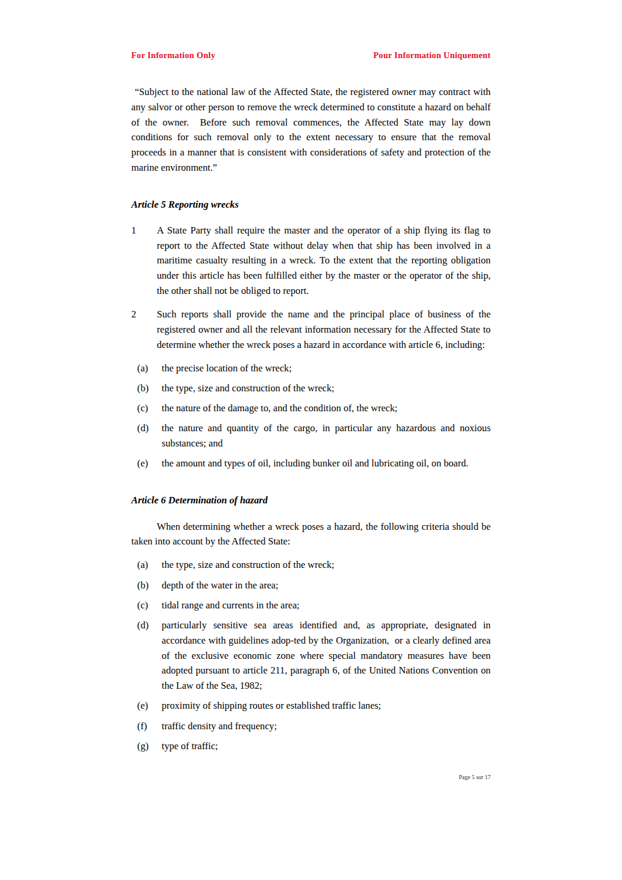For Information Only Pour Information Uniquement
“Subject to the national law of the Affected State, the registered owner may contract with any salvor or other person to remove the wreck determined to constitute a hazard on behalf of the owner. Before such removal commences, the Affected State may lay down conditions for such removal only to the extent necessary to ensure that the removal proceeds in a manner that is consistent with considerations of safety and protection of the marine environment.”
Article 5 Reporting wrecks
1
A State Party shall require the master and the operator of a ship flying its flag to report to the Affected State without delay when that ship has been involved in a maritime casualty resulting in a wreck. To the extent that the reporting obligation under this article has been fulfilled either by the master or the operator of the ship, the other shall not be obliged to report.
2
Such reports shall provide the name and the principal place of business of the registered owner and all the relevant information necessary for the Affected State to determine whether the wreck poses a hazard in accordance with article 6, including:
(a) the precise location of the wreck;
(b) the type, size and construction of the wreck;
(c) the nature of the damage to, and the condition of, the wreck;
(d) the nature and quantity of the cargo, in particular any hazardous and noxious substances; and
(e) the amount and types of oil, including bunker oil and lubricating oil, on board.
Article 6 Determination of hazard
When determining whether a wreck poses a hazard, the following criteria should be taken into account by the Affected State:
(a) the type, size and construction of the wreck;
(b) depth of the water in the area;
(c) tidal range and currents in the area;
(d) particularly sensitive sea areas identified and, as appropriate, designated in accordance with guidelines adop‑ted by the Organization, or a clearly defined area of the exclusive economic zone where special mandatory measures have been adopted pursuant to article 211, paragraph 6, of the United Nations Convention on the Law of the Sea, 1982;
(e) proximity of shipping routes or established traffic lanes;
(f) traffic density and frequency;
(g) type of traffic;
Page 5 sur 17